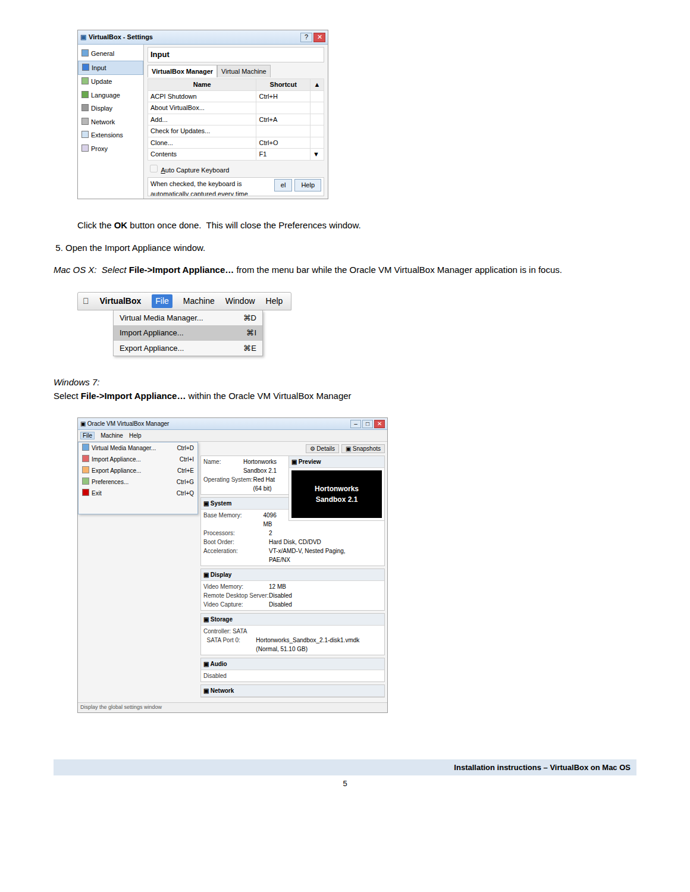▣VirtualBox - Settings ?✕
General
Input
Update
Language
Display
Network
Extensions
Proxy
Input
VirtualBox Manager Virtual Machine
| Name | Shortcut | ▲ |
| --- | --- | --- |
| ACPI Shutdown | Ctrl+H | |
| About VirtualBox... | | |
| Add... | Ctrl+A | |
| Check for Updates... | | |
| Clone... | Ctrl+O | |
| Contents | F1 | ▼ |
Auto Capture Keyboard
When checked, the keyboard is
automatically captured every time el Help
Click the OK button once done. This will close the Preferences window.
Open the Import Appliance window.
Mac OS X: Select File->Import Appliance… from the menu bar while the Oracle VM VirtualBox Manager application is in focus.
 VirtualBox File Machine Window Help
Virtual Media Manager...⌘D
Import Appliance...⌘I
Export Appliance...⌘E
Windows 7:
Select File->Import Appliance… within the Oracle VM VirtualBox Manager
▣ Oracle VM VirtualBox Manager –□✕
File Machine Help
Virtual Media Manager... Ctrl+D
Import Appliance... Ctrl+I
Export Appliance... Ctrl+E
Preferences... Ctrl+G
Exit Ctrl+Q
⚙ Details▣ Snapshots
▣ Preview
Hortonworks
Sandbox 2.1
Name: Hortonworks Sandbox 2.1
Operating System: Red Hat (64 bit)
▣ System
Base Memory: 4096 MB
Processors: 2
Boot Order: Hard Disk, CD/DVD
Acceleration: VT-x/AMD-V, Nested Paging,
PAE/NX
▣ Display
Video Memory: 12 MB
Remote Desktop Server: Disabled
Video Capture: Disabled
▣ Storage
Controller: SATA
SATA Port 0: Hortonworks_Sandbox_2.1-disk1.vmdk (Normal, 51.10 GB)
▣ Audio
Disabled
▣ Network
Display the global settings window
Installation instructions – VirtualBox on Mac OS
5